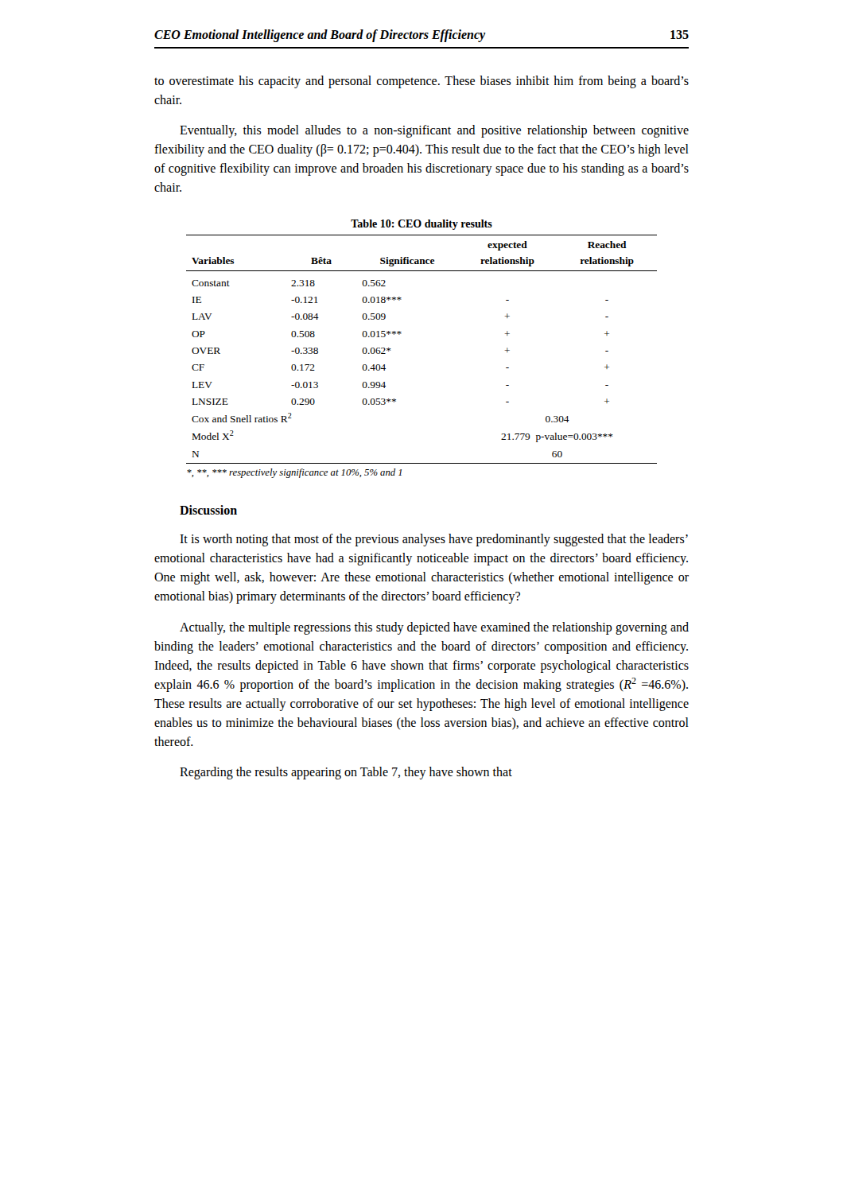CEO Emotional Intelligence and Board of Directors Efficiency 135
to overestimate his capacity and personal competence. These biases inhibit him from being a board’s chair.
Eventually, this model alludes to a non-significant and positive relationship between cognitive flexibility and the CEO duality (β= 0.172; p=0.404). This result due to the fact that the CEO’s high level of cognitive flexibility can improve and broaden his discretionary space due to his standing as a board’s chair.
Table 10: CEO duality results
| Variables | Bêta | Significance | expected relationship | Reached relationship |
| --- | --- | --- | --- | --- |
| Constant | 2.318 | 0.562 | | |
| IE | -0.121 | 0.018*** | - | - |
| LAV | -0.084 | 0.509 | + | - |
| OP | 0.508 | 0.015*** | + | + |
| OVER | -0.338 | 0.062* | + | - |
| CF | 0.172 | 0.404 | - | + |
| LEV | -0.013 | 0.994 | - | - |
| LNSIZE | 0.290 | 0.053** | - | + |
| Cox and Snell ratios R 2 | | 0.304 |
| Model X 2 | | 21.779 p-value=0.003*** |
| N | | | 60 |
*, **, *** respectively significance at 10%, 5% and 1
Discussion
It is worth noting that most of the previous analyses have predominantly suggested that the leaders’ emotional characteristics have had a significantly noticeable impact on the directors’ board efficiency. One might well, ask, however: Are these emotional characteristics (whether emotional intelligence or emotional bias) primary determinants of the directors’ board efficiency?
Actually, the multiple regressions this study depicted have examined the relationship governing and binding the leaders’ emotional characteristics and the board of directors’ composition and efficiency. Indeed, the results depicted in Table 6 have shown that firms’ corporate psychological characteristics explain 46.6 % proportion of the board’s implication in the decision making strategies (R2 =46.6%). These results are actually corroborative of our set hypotheses: The high level of emotional intelligence enables us to minimize the behavioural biases (the loss aversion bias), and achieve an effective control thereof.
Regarding the results appearing on Table 7, they have shown that